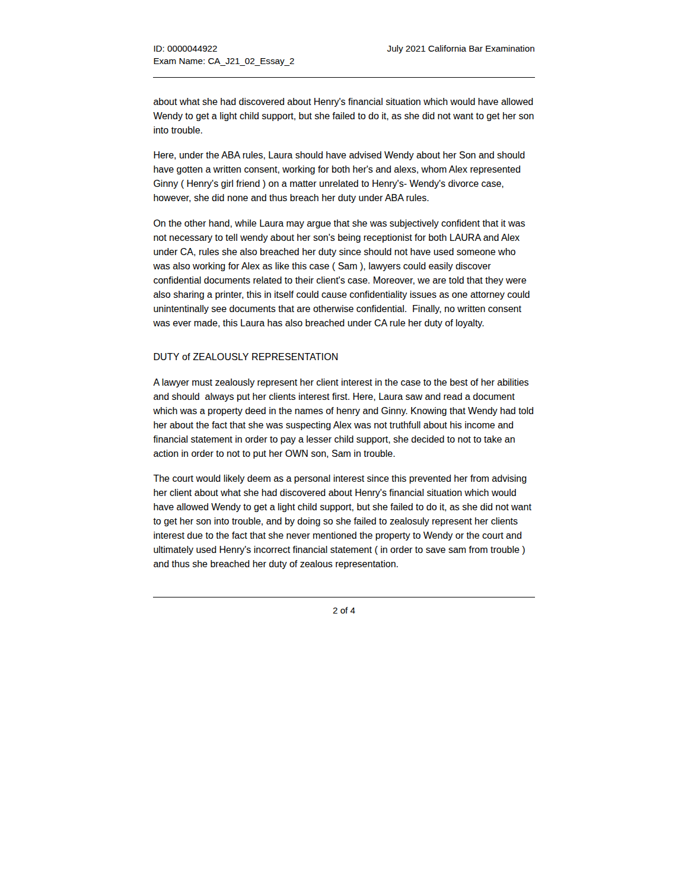ID: 0000044922
Exam Name: CA_J21_02_Essay_2
July 2021 California Bar Examination
about what she had discovered about Henry's financial situation which would have allowed Wendy to get a light child support, but she failed to do it, as she did not want to get her son into trouble.
Here, under the ABA rules, Laura should have advised Wendy about her Son and should have gotten a written consent, working for both her's and alexs, whom Alex represented Ginny ( Henry's girl friend ) on a matter unrelated to Henry's- Wendy's divorce case, however, she did none and thus breach her duty under ABA rules.
On the other hand, while Laura may argue that she was subjectively confident that it was not necessary to tell wendy about her son's being receptionist for both LAURA and Alex under CA, rules she also breached her duty since should not have used someone who was also working for Alex as like this case ( Sam ), lawyers could easily discover confidential documents related to their client's case. Moreover, we are told that they were also sharing a printer, this in itself could cause confidentiality issues as one attorney could unintentinally see documents that are otherwise confidential. Finally, no written consent was ever made, this Laura has also breached under CA rule her duty of loyalty.
DUTY of ZEALOUSLY REPRESENTATION
A lawyer must zealously represent her client interest in the case to the best of her abilities and should always put her clients interest first. Here, Laura saw and read a document which was a property deed in the names of henry and Ginny. Knowing that Wendy had told her about the fact that she was suspecting Alex was not truthfull about his income and financial statement in order to pay a lesser child support, she decided to not to take an action in order to not to put her OWN son, Sam in trouble.
The court would likely deem as a personal interest since this prevented her from advising her client about what she had discovered about Henry's financial situation which would have allowed Wendy to get a light child support, but she failed to do it, as she did not want to get her son into trouble, and by doing so she failed to zealosuly represent her clients interest due to the fact that she never mentioned the property to Wendy or the court and ultimately used Henry's incorrect financial statement ( in order to save sam from trouble ) and thus she breached her duty of zealous representation.
2 of 4